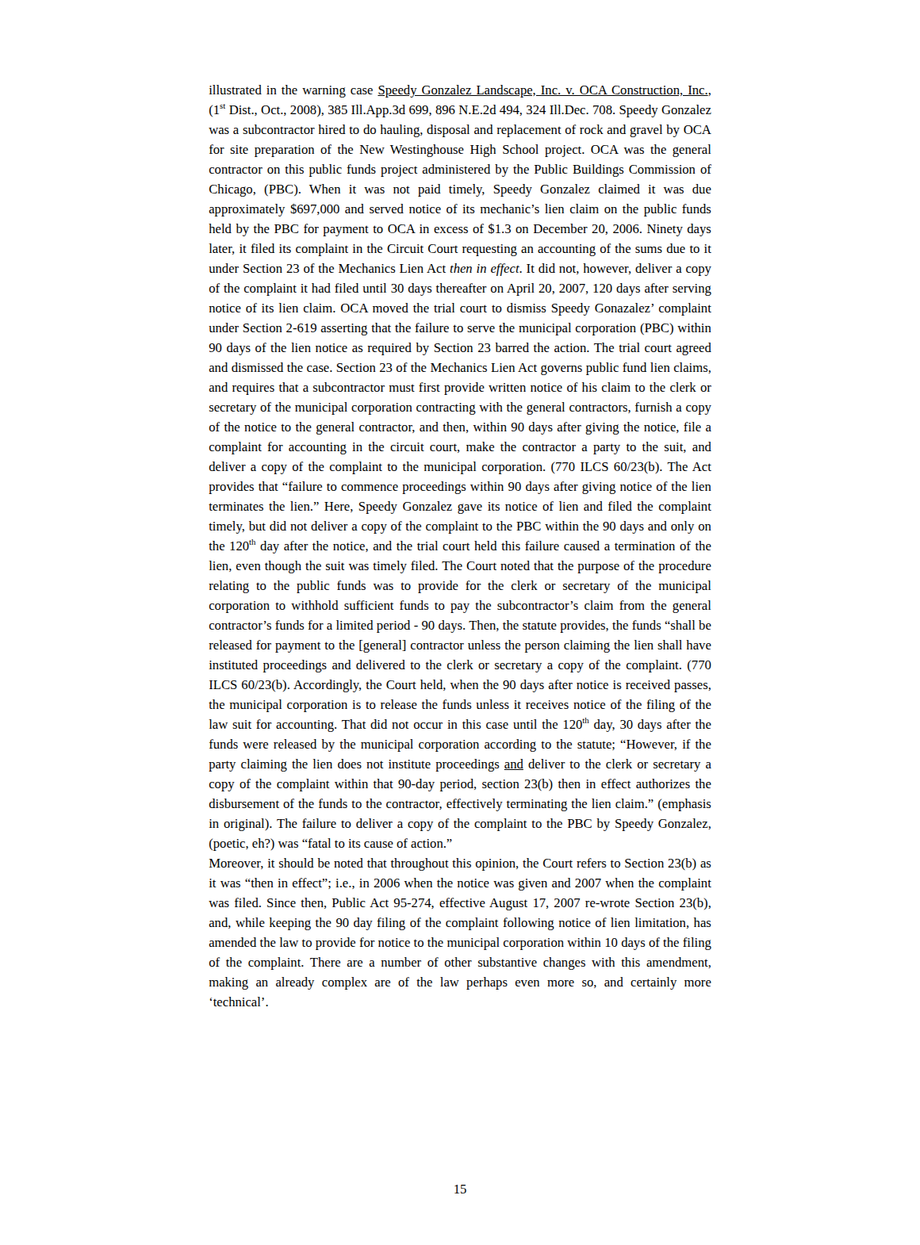illustrated in the warning case Speedy Gonzalez Landscape, Inc. v. OCA Construction, Inc., (1st Dist., Oct., 2008), 385 Ill.App.3d 699, 896 N.E.2d 494, 324 Ill.Dec. 708. Speedy Gonzalez was a subcontractor hired to do hauling, disposal and replacement of rock and gravel by OCA for site preparation of the New Westinghouse High School project. OCA was the general contractor on this public funds project administered by the Public Buildings Commission of Chicago, (PBC). When it was not paid timely, Speedy Gonzalez claimed it was due approximately $697,000 and served notice of its mechanic’s lien claim on the public funds held by the PBC for payment to OCA in excess of $1.3 on December 20, 2006. Ninety days later, it filed its complaint in the Circuit Court requesting an accounting of the sums due to it under Section 23 of the Mechanics Lien Act then in effect. It did not, however, deliver a copy of the complaint it had filed until 30 days thereafter on April 20, 2007, 120 days after serving notice of its lien claim. OCA moved the trial court to dismiss Speedy Gonazalez’ complaint under Section 2-619 asserting that the failure to serve the municipal corporation (PBC) within 90 days of the lien notice as required by Section 23 barred the action. The trial court agreed and dismissed the case. Section 23 of the Mechanics Lien Act governs public fund lien claims, and requires that a subcontractor must first provide written notice of his claim to the clerk or secretary of the municipal corporation contracting with the general contractors, furnish a copy of the notice to the general contractor, and then, within 90 days after giving the notice, file a complaint for accounting in the circuit court, make the contractor a party to the suit, and deliver a copy of the complaint to the municipal corporation. (770 ILCS 60/23(b). The Act provides that “failure to commence proceedings within 90 days after giving notice of the lien terminates the lien.” Here, Speedy Gonzalez gave its notice of lien and filed the complaint timely, but did not deliver a copy of the complaint to the PBC within the 90 days and only on the 120th day after the notice, and the trial court held this failure caused a termination of the lien, even though the suit was timely filed. The Court noted that the purpose of the procedure relating to the public funds was to provide for the clerk or secretary of the municipal corporation to withhold sufficient funds to pay the subcontractor’s claim from the general contractor’s funds for a limited period - 90 days. Then, the statute provides, the funds “shall be released for payment to the [general] contractor unless the person claiming the lien shall have instituted proceedings and delivered to the clerk or secretary a copy of the complaint. (770 ILCS 60/23(b). Accordingly, the Court held, when the 90 days after notice is received passes, the municipal corporation is to release the funds unless it receives notice of the filing of the law suit for accounting. That did not occur in this case until the 120th day, 30 days after the funds were released by the municipal corporation according to the statute; “However, if the party claiming the lien does not institute proceedings and deliver to the clerk or secretary a copy of the complaint within that 90-day period, section 23(b) then in effect authorizes the disbursement of the funds to the contractor, effectively terminating the lien claim.” (emphasis in original). The failure to deliver a copy of the complaint to the PBC by Speedy Gonzalez, (poetic, eh?) was “fatal to its cause of action.”
Moreover, it should be noted that throughout this opinion, the Court refers to Section 23(b) as it was “then in effect”; i.e., in 2006 when the notice was given and 2007 when the complaint was filed. Since then, Public Act 95-274, effective August 17, 2007 re-wrote Section 23(b), and, while keeping the 90 day filing of the complaint following notice of lien limitation, has amended the law to provide for notice to the municipal corporation within 10 days of the filing of the complaint. There are a number of other substantive changes with this amendment, making an already complex are of the law perhaps even more so, and certainly more ‘technical’.
15